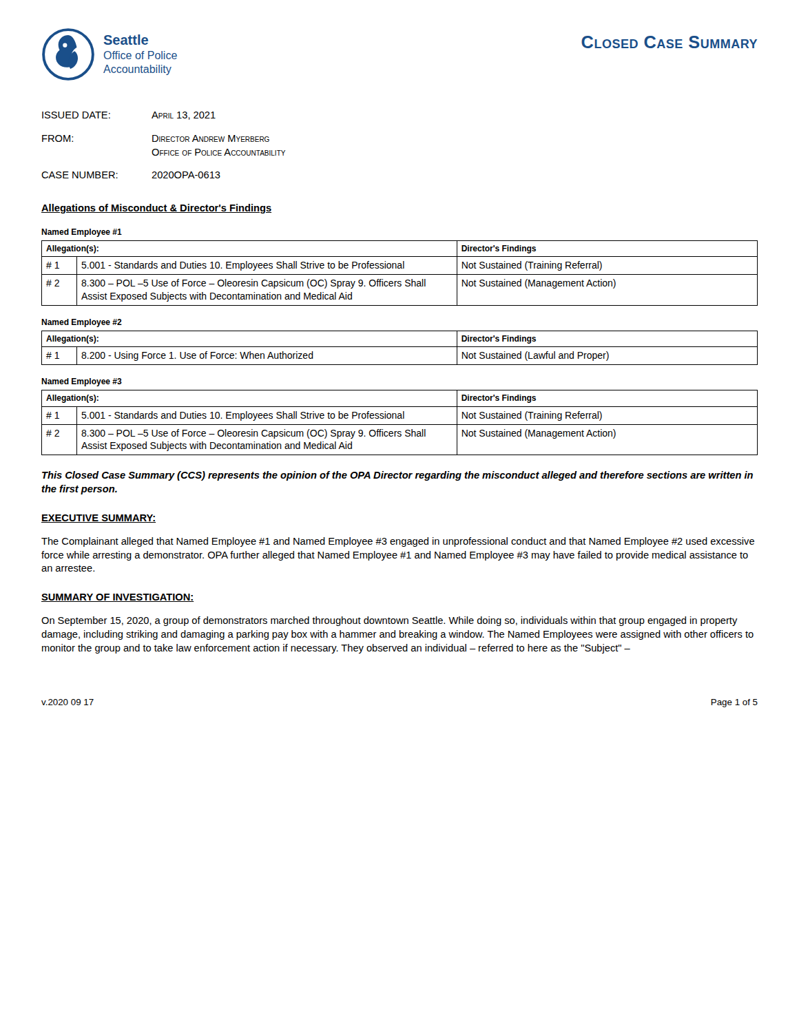Seattle
Office of Police
Accountability
Closed Case Summary
ISSUED DATE:
April 13, 2021
FROM:
Director Andrew Myerberg
Office of Police Accountability
CASE NUMBER:
2020OPA-0613
Allegations of Misconduct & Director's Findings
Named Employee #1
| Allegation(s): | Director's Findings |
| --- | --- |
| # 1 | 5.001 - Standards and Duties 10. Employees Shall Strive to be Professional | Not Sustained (Training Referral) |
| # 2 | 8.300 – POL –5 Use of Force – Oleoresin Capsicum (OC) Spray 9. Officers Shall Assist Exposed Subjects with Decontamination and Medical Aid | Not Sustained (Management Action) |
Named Employee #2
| Allegation(s): | Director's Findings |
| --- | --- |
| # 1 | 8.200 - Using Force 1. Use of Force: When Authorized | Not Sustained (Lawful and Proper) |
Named Employee #3
| Allegation(s): | Director's Findings |
| --- | --- |
| # 1 | 5.001 - Standards and Duties 10. Employees Shall Strive to be Professional | Not Sustained (Training Referral) |
| # 2 | 8.300 – POL –5 Use of Force – Oleoresin Capsicum (OC) Spray 9. Officers Shall Assist Exposed Subjects with Decontamination and Medical Aid | Not Sustained (Management Action) |
This Closed Case Summary (CCS) represents the opinion of the OPA Director regarding the misconduct alleged and therefore sections are written in the first person.
EXECUTIVE SUMMARY:
The Complainant alleged that Named Employee #1 and Named Employee #3 engaged in unprofessional conduct and that Named Employee #2 used excessive force while arresting a demonstrator. OPA further alleged that Named Employee #1 and Named Employee #3 may have failed to provide medical assistance to an arrestee.
SUMMARY OF INVESTIGATION:
On September 15, 2020, a group of demonstrators marched throughout downtown Seattle. While doing so, individuals within that group engaged in property damage, including striking and damaging a parking pay box with a hammer and breaking a window. The Named Employees were assigned with other officers to monitor the group and to take law enforcement action if necessary. They observed an individual – referred to here as the "Subject" –
v.2020 09 17
Page 1 of 5